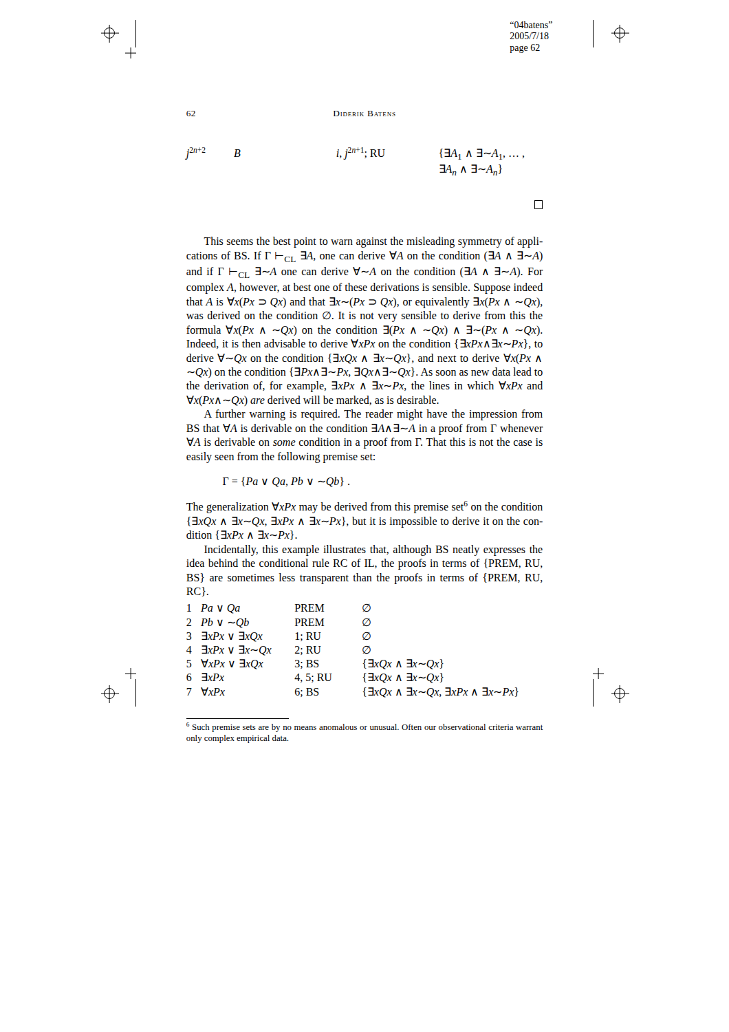“04batens”
2005/7/18
page 62
62 Diderik Batens
| j 2 n +2 | B | i , j 2 n +1 ; RU | {∃ A 1 ∧ ∃∼ A 1 , … , ∃ A n ∧ ∃∼ A n } |
This seems the best point to warn against the misleading symmetry of applications of BS. If Γ ⊢CL ∃A, one can derive ∀A on the condition (∃A ∧ ∃∼A) and if Γ ⊢CL ∃∼A one can derive ∀∼A on the condition (∃A ∧ ∃∼A). For complex A, however, at best one of these derivations is sensible. Suppose indeed that A is ∀x(Px ⊃ Qx) and that ∃x∼(Px ⊃ Qx), or equivalently ∃x(Px ∧ ∼Qx), was derived on the condition ∅. It is not very sensible to derive from this the formula ∀x(Px ∧ ∼Qx) on the condition ∃(Px ∧ ∼Qx) ∧ ∃∼(Px ∧ ∼Qx). Indeed, it is then advisable to derive ∀xPx on the condition {∃xPx∧∃x∼Px}, to derive ∀∼Qx on the condition {∃xQx ∧ ∃x∼Qx}, and next to derive ∀x(Px ∧ ∼Qx) on the condition {∃Px∧∃∼Px, ∃Qx∧∃∼Qx}. As soon as new data lead to the derivation of, for example, ∃xPx ∧ ∃x∼Px, the lines in which ∀xPx and ∀x(Px∧∼Qx) are derived will be marked, as is desirable.
A further warning is required. The reader might have the impression from BS that ∀A is derivable on the condition ∃A∧∃∼A in a proof from Γ whenever ∀A is derivable on some condition in a proof from Γ. That this is not the case is easily seen from the following premise set:
Γ = {Pa ∨ Qa, Pb ∨ ∼Qb} .
The generalization ∀xPx may be derived from this premise set6 on the condition {∃xQx ∧ ∃x∼Qx, ∃xPx ∧ ∃x∼Px}, but it is impossible to derive it on the condition {∃xPx ∧ ∃x∼Px}.
Incidentally, this example illustrates that, although BS neatly expresses the idea behind the conditional rule RC of IL, the proofs in terms of {PREM, RU, BS} are sometimes less transparent than the proofs in terms of {PREM, RU, RC}.
| 1 | Pa ∨ Qa | PREM | ∅ |
| 2 | Pb ∨ ∼ Qb | PREM | ∅ |
| 3 | ∃ xPx ∨ ∃ xQx | 1; RU | ∅ |
| 4 | ∃ xPx ∨ ∃ x ∼ Qx | 2; RU | ∅ |
| 5 | ∀ xPx ∨ ∃ xQx | 3; BS | {∃ xQx ∧ ∃ x ∼ Qx } |
| 6 | ∃ xPx | 4, 5; RU | {∃ xQx ∧ ∃ x ∼ Qx } |
| 7 | ∀ xPx | 6; BS | {∃ xQx ∧ ∃ x ∼ Qx , ∃ xPx ∧ ∃ x ∼ Px } |
6 Such premise sets are by no means anomalous or unusual. Often our observational criteria warrant only complex empirical data.